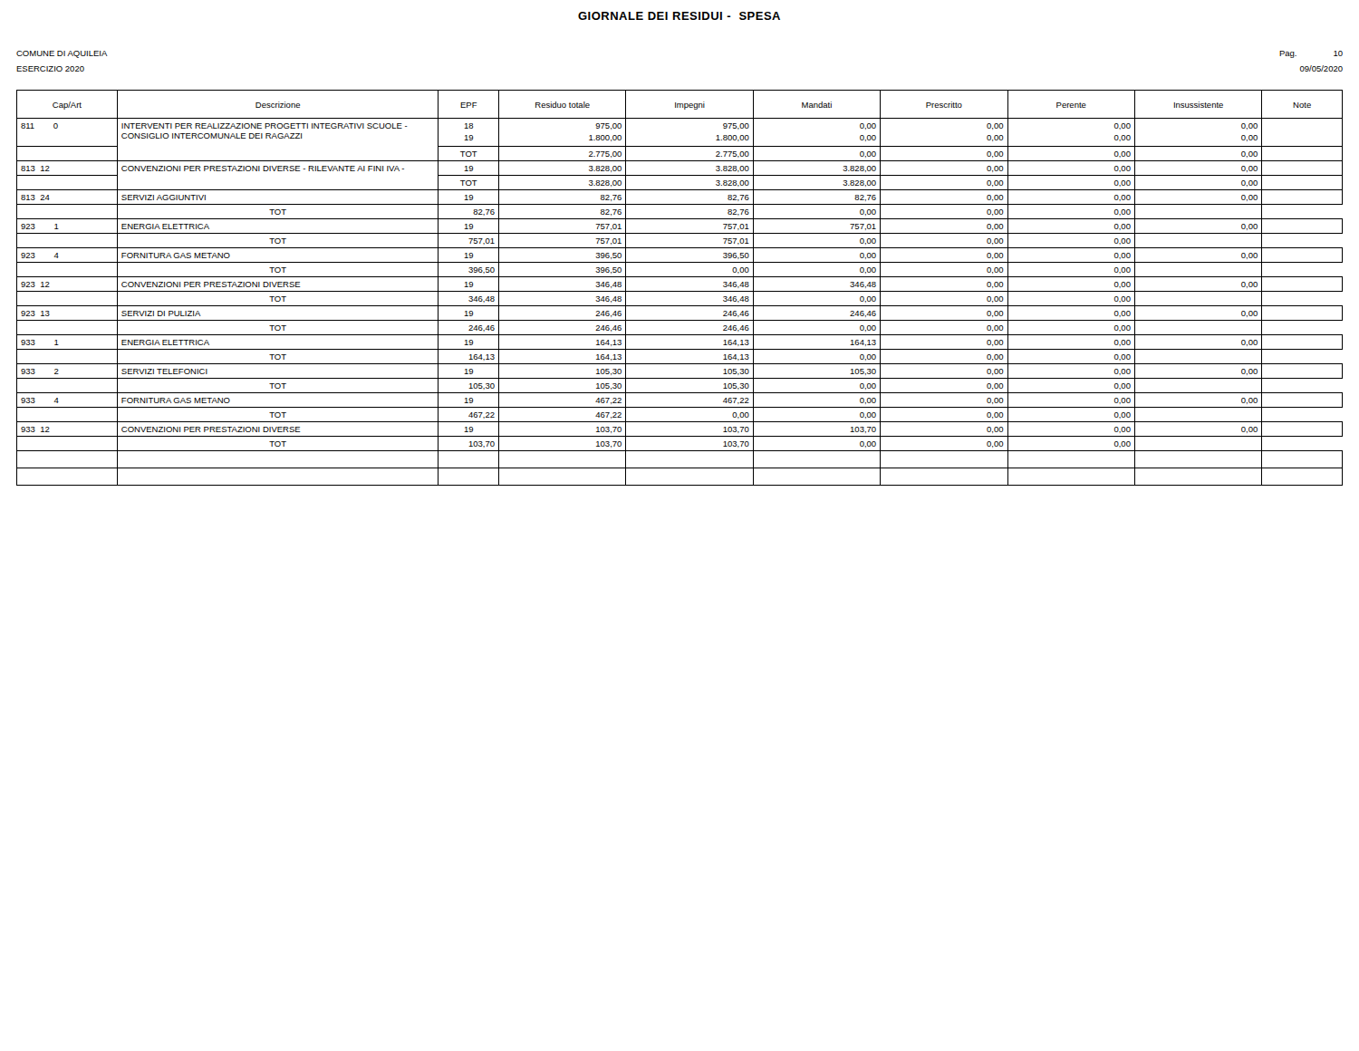GIORNALE DEI RESIDUI - SPESA
COMUNE DI AQUILEIA
Pag. 10
ESERCIZIO 2020
09/05/2020
| Cap/Art | Descrizione | EPF | Residuo totale | Impegni | Mandati | Prescritto | Perente | Insussistente | Note |
| --- | --- | --- | --- | --- | --- | --- | --- | --- | --- |
| 811 0 | INTERVENTI PER REALIZZAZIONE PROGETTI INTEGRATIVI SCUOLE - CONSIGLIO INTERCOMUNALE DEI RAGAZZI | 18 19 | 975,00 1.800,00 | 975,00 1.800,00 | 0,00 0,00 | 0,00 0,00 | 0,00 0,00 | 0,00 0,00 | |
| | TOT | 2.775,00 | 2.775,00 | 0,00 | 0,00 | 0,00 | 0,00 | |
| 813 12 | CONVENZIONI PER PRESTAZIONI DIVERSE - RILEVANTE AI FINI IVA - | 19 | 3.828,00 | 3.828,00 | 3.828,00 | 0,00 | 0,00 | 0,00 | |
| | TOT | 3.828,00 | 3.828,00 | 3.828,00 | 0,00 | 0,00 | 0,00 | |
| 813 24 | SERVIZI AGGIUNTIVI | 19 | 82,76 | 82,76 | 82,76 | 0,00 | 0,00 | 0,00 | |
| | TOT | 82,76 | 82,76 | 82,76 | 0,00 | 0,00 | 0,00 | |
| 923 1 | ENERGIA ELETTRICA | 19 | 757,01 | 757,01 | 757,01 | 0,00 | 0,00 | 0,00 | |
| | TOT | 757,01 | 757,01 | 757,01 | 0,00 | 0,00 | 0,00 | |
| 923 4 | FORNITURA GAS METANO | 19 | 396,50 | 396,50 | 0,00 | 0,00 | 0,00 | 0,00 | |
| | TOT | 396,50 | 396,50 | 0,00 | 0,00 | 0,00 | 0,00 | |
| 923 12 | CONVENZIONI PER PRESTAZIONI DIVERSE | 19 | 346,48 | 346,48 | 346,48 | 0,00 | 0,00 | 0,00 | |
| | TOT | 346,48 | 346,48 | 346,48 | 0,00 | 0,00 | 0,00 | |
| 923 13 | SERVIZI DI PULIZIA | 19 | 246,46 | 246,46 | 246,46 | 0,00 | 0,00 | 0,00 | |
| | TOT | 246,46 | 246,46 | 246,46 | 0,00 | 0,00 | 0,00 | |
| 933 1 | ENERGIA ELETTRICA | 19 | 164,13 | 164,13 | 164,13 | 0,00 | 0,00 | 0,00 | |
| | TOT | 164,13 | 164,13 | 164,13 | 0,00 | 0,00 | 0,00 | |
| 933 2 | SERVIZI TELEFONICI | 19 | 105,30 | 105,30 | 105,30 | 0,00 | 0,00 | 0,00 | |
| | TOT | 105,30 | 105,30 | 105,30 | 0,00 | 0,00 | 0,00 | |
| 933 4 | FORNITURA GAS METANO | 19 | 467,22 | 467,22 | 0,00 | 0,00 | 0,00 | 0,00 | |
| | TOT | 467,22 | 467,22 | 0,00 | 0,00 | 0,00 | 0,00 | |
| 933 12 | CONVENZIONI PER PRESTAZIONI DIVERSE | 19 | 103,70 | 103,70 | 103,70 | 0,00 | 0,00 | 0,00 | |
| | TOT | 103,70 | 103,70 | 103,70 | 0,00 | 0,00 | 0,00 | |